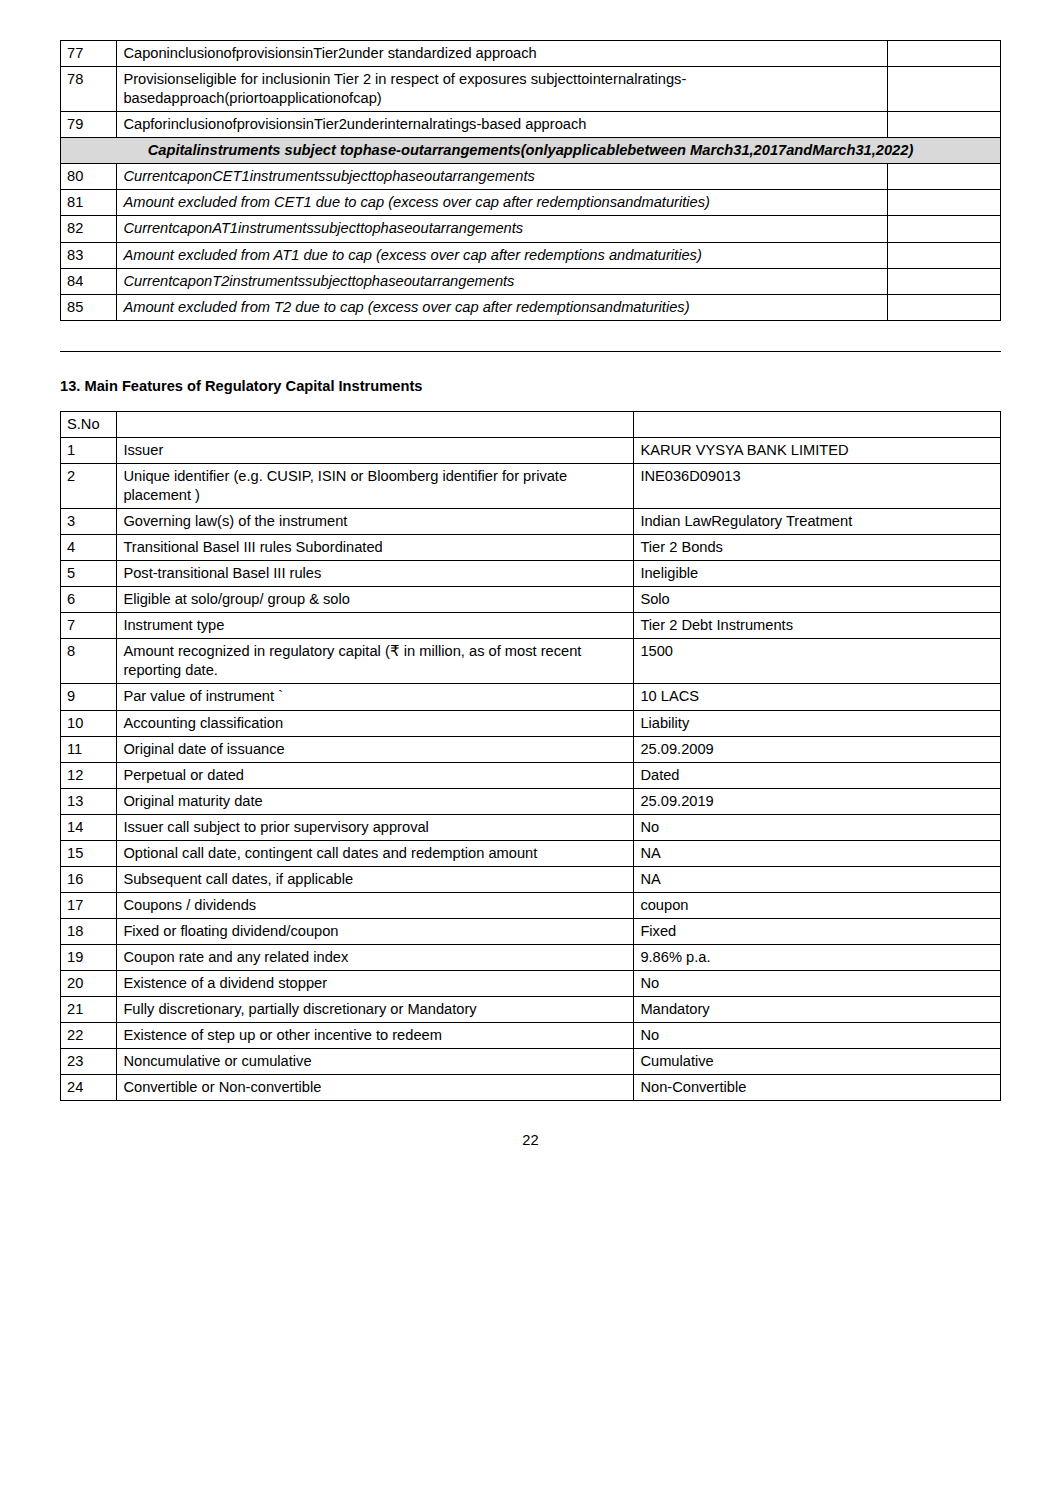| 77 | CaponinclusionofprovisionsinTier2under standardized approach | |
| 78 | Provisionseligible for inclusionin Tier 2 in respect of exposures subjecttointernalratings-basedapproach(priortoapplicationofcap) | |
| 79 | CapforinclusionofprovisionsinTier2underinternalratings-based approach | |
| Capitalinstruments subject tophase-outarrangements(onlyapplicablebetween March31,2017andMarch31,2022) |
| 80 | CurrentcaponCET1instrumentssubjecttophaseoutarrangements | |
| 81 | Amount excluded from CET1 due to cap (excess over cap after redemptionsandmaturities) | |
| 82 | CurrentcaponAT1instrumentssubjecttophaseoutarrangements | |
| 83 | Amount excluded from AT1 due to cap (excess over cap after redemptions andmaturities) | |
| 84 | CurrentcaponT2instrumentssubjecttophaseoutarrangements | |
| 85 | Amount excluded from T2 due to cap (excess over cap after redemptionsandmaturities) | |
13. Main Features of Regulatory Capital Instruments
| S.No | | |
| 1 | Issuer | KARUR VYSYA BANK LIMITED |
| 2 | Unique identifier (e.g. CUSIP, ISIN or Bloomberg identifier for private placement ) | INE036D09013 |
| 3 | Governing law(s) of the instrument | Indian LawRegulatory Treatment |
| 4 | Transitional Basel III rules Subordinated | Tier 2 Bonds |
| 5 | Post-transitional Basel III rules | Ineligible |
| 6 | Eligible at solo/group/ group & solo | Solo |
| 7 | Instrument type | Tier 2 Debt Instruments |
| 8 | Amount recognized in regulatory capital (₹ in million, as of most recent reporting date. | 1500 |
| 9 | Par value of instrument ` | 10 LACS |
| 10 | Accounting classification | Liability |
| 11 | Original date of issuance | 25.09.2009 |
| 12 | Perpetual or dated | Dated |
| 13 | Original maturity date | 25.09.2019 |
| 14 | Issuer call subject to prior supervisory approval | No |
| 15 | Optional call date, contingent call dates and redemption amount | NA |
| 16 | Subsequent call dates, if applicable | NA |
| 17 | Coupons / dividends | coupon |
| 18 | Fixed or floating dividend/coupon | Fixed |
| 19 | Coupon rate and any related index | 9.86% p.a. |
| 20 | Existence of a dividend stopper | No |
| 21 | Fully discretionary, partially discretionary or Mandatory | Mandatory |
| 22 | Existence of step up or other incentive to redeem | No |
| 23 | Noncumulative or cumulative | Cumulative |
| 24 | Convertible or Non-convertible | Non-Convertible |
22